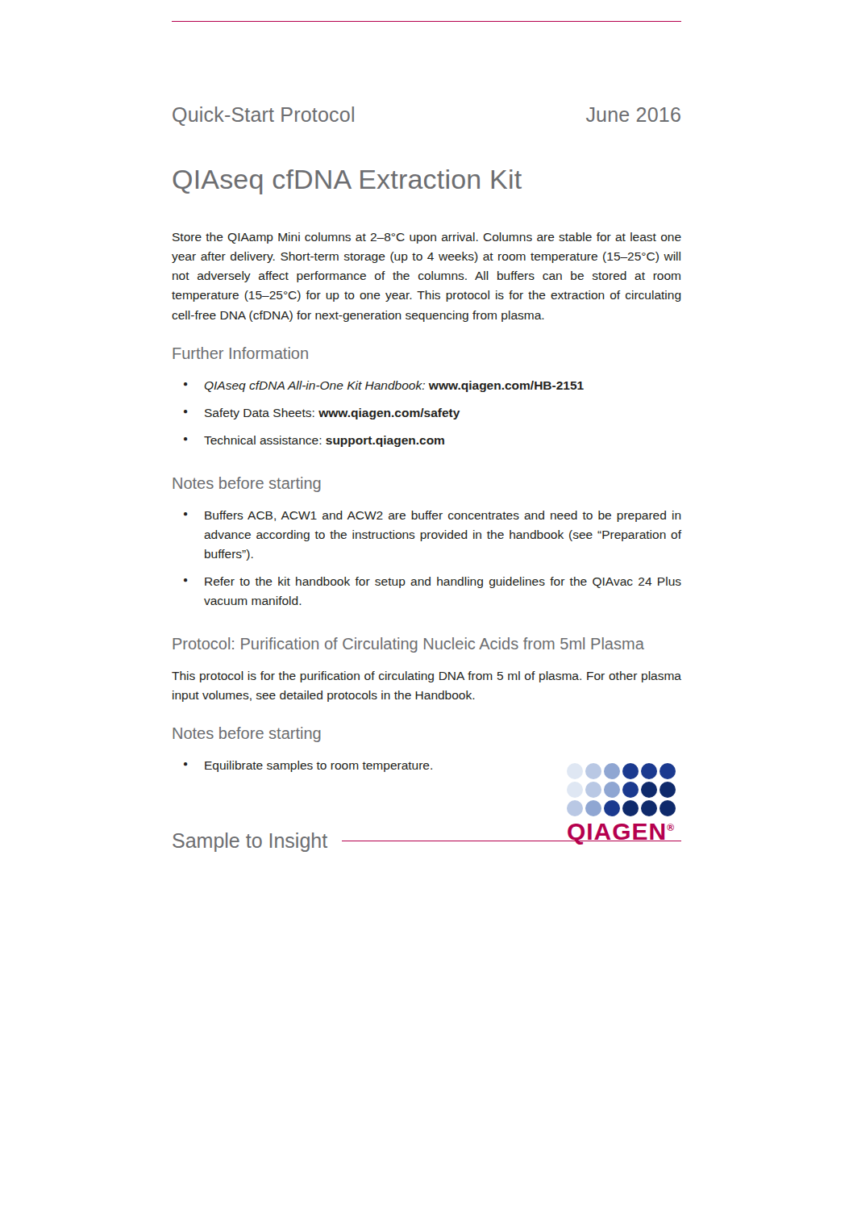Quick-Start Protocol June 2016
QIAseq cfDNA Extraction Kit
Store the QIAamp Mini columns at 2–8°C upon arrival. Columns are stable for at least one year after delivery. Short-term storage (up to 4 weeks) at room temperature (15–25°C) will not adversely affect performance of the columns. All buffers can be stored at room temperature (15–25°C) for up to one year. This protocol is for the extraction of circulating cell-free DNA (cfDNA) for next-generation sequencing from plasma.
Further Information
QIAseq cfDNA All-in-One Kit Handbook: www.qiagen.com/HB-2151
Safety Data Sheets: www.qiagen.com/safety
Technical assistance: support.qiagen.com
Notes before starting
Buffers ACB, ACW1 and ACW2 are buffer concentrates and need to be prepared in advance according to the instructions provided in the handbook (see “Preparation of buffers”).
Refer to the kit handbook for setup and handling guidelines for the QIAvac 24 Plus vacuum manifold.
Protocol: Purification of Circulating Nucleic Acids from 5ml Plasma
This protocol is for the purification of circulating DNA from 5 ml of plasma. For other plasma input volumes, see detailed protocols in the Handbook.
Notes before starting
Equilibrate samples to room temperature.
Sample to Insight
QIAGEN®